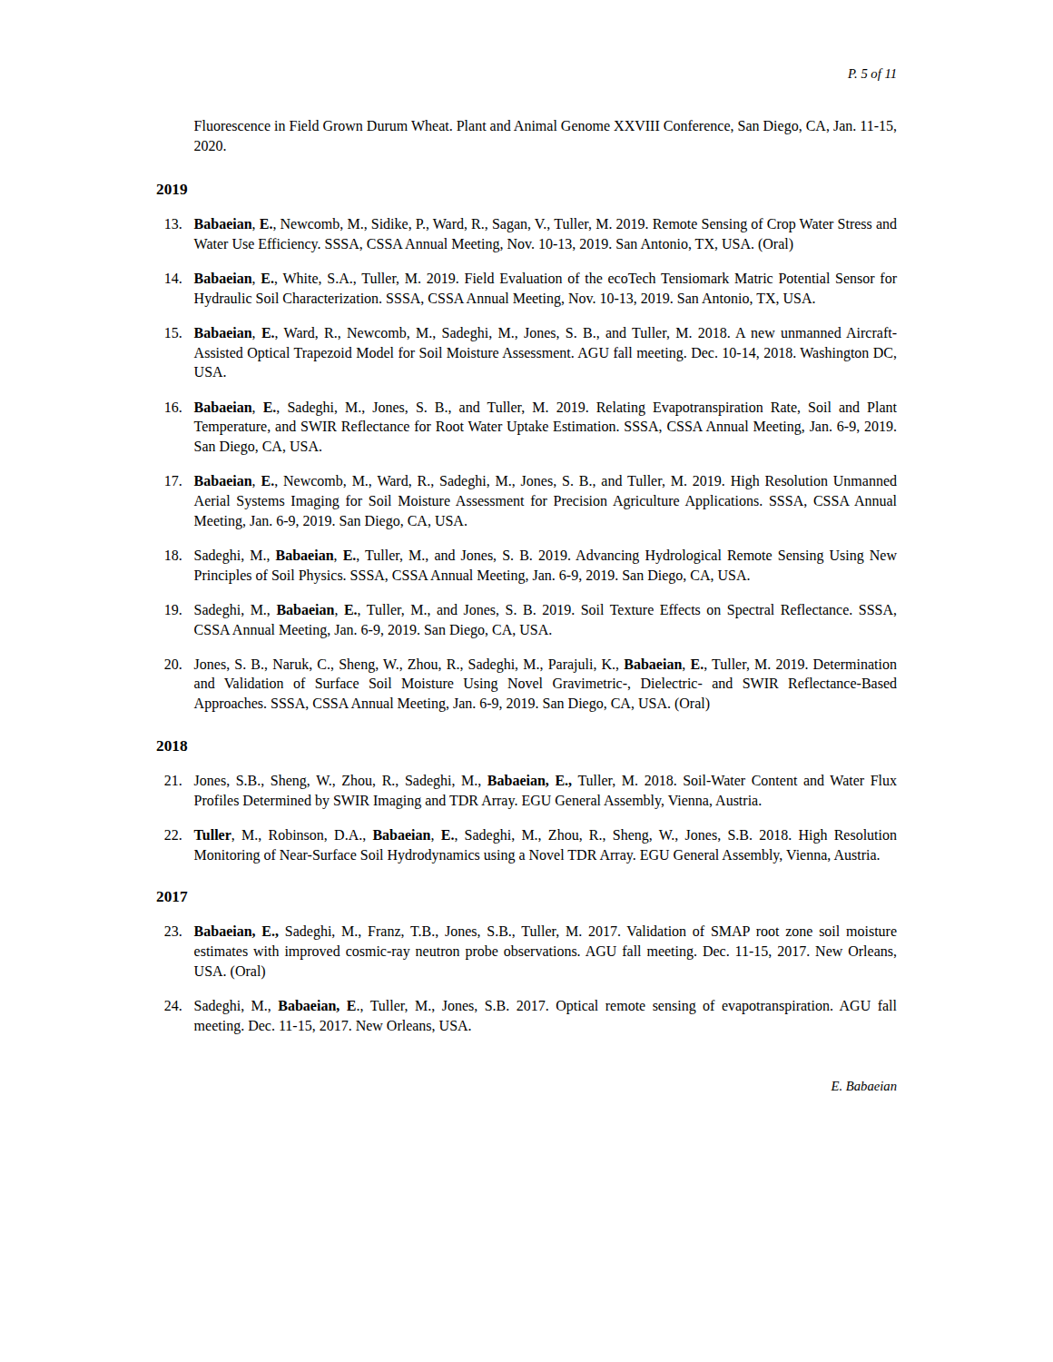P. 5 of 11
Fluorescence in Field Grown Durum Wheat. Plant and Animal Genome XXVIII Conference, San Diego, CA, Jan. 11-15, 2020.
2019
13. Babaeian, E., Newcomb, M., Sidike, P., Ward, R., Sagan, V., Tuller, M. 2019. Remote Sensing of Crop Water Stress and Water Use Efficiency. SSSA, CSSA Annual Meeting, Nov. 10-13, 2019. San Antonio, TX, USA. (Oral)
14. Babaeian, E., White, S.A., Tuller, M. 2019. Field Evaluation of the ecoTech Tensiomark Matric Potential Sensor for Hydraulic Soil Characterization. SSSA, CSSA Annual Meeting, Nov. 10-13, 2019. San Antonio, TX, USA.
15. Babaeian, E., Ward, R., Newcomb, M., Sadeghi, M., Jones, S. B., and Tuller, M. 2018. A new unmanned Aircraft-Assisted Optical Trapezoid Model for Soil Moisture Assessment. AGU fall meeting. Dec. 10-14, 2018. Washington DC, USA.
16. Babaeian, E., Sadeghi, M., Jones, S. B., and Tuller, M. 2019. Relating Evapotranspiration Rate, Soil and Plant Temperature, and SWIR Reflectance for Root Water Uptake Estimation. SSSA, CSSA Annual Meeting, Jan. 6-9, 2019. San Diego, CA, USA.
17. Babaeian, E., Newcomb, M., Ward, R., Sadeghi, M., Jones, S. B., and Tuller, M. 2019. High Resolution Unmanned Aerial Systems Imaging for Soil Moisture Assessment for Precision Agriculture Applications. SSSA, CSSA Annual Meeting, Jan. 6-9, 2019. San Diego, CA, USA.
18. Sadeghi, M., Babaeian, E., Tuller, M., and Jones, S. B. 2019. Advancing Hydrological Remote Sensing Using New Principles of Soil Physics. SSSA, CSSA Annual Meeting, Jan. 6-9, 2019. San Diego, CA, USA.
19. Sadeghi, M., Babaeian, E., Tuller, M., and Jones, S. B. 2019. Soil Texture Effects on Spectral Reflectance. SSSA, CSSA Annual Meeting, Jan. 6-9, 2019. San Diego, CA, USA.
20. Jones, S. B., Naruk, C., Sheng, W., Zhou, R., Sadeghi, M., Parajuli, K., Babaeian, E., Tuller, M. 2019. Determination and Validation of Surface Soil Moisture Using Novel Gravimetric-, Dielectric- and SWIR Reflectance-Based Approaches. SSSA, CSSA Annual Meeting, Jan. 6-9, 2019. San Diego, CA, USA. (Oral)
2018
21. Jones, S.B., Sheng, W., Zhou, R., Sadeghi, M., Babaeian, E., Tuller, M. 2018. Soil-Water Content and Water Flux Profiles Determined by SWIR Imaging and TDR Array. EGU General Assembly, Vienna, Austria.
22. Tuller, M., Robinson, D.A., Babaeian, E., Sadeghi, M., Zhou, R., Sheng, W., Jones, S.B. 2018. High Resolution Monitoring of Near-Surface Soil Hydrodynamics using a Novel TDR Array. EGU General Assembly, Vienna, Austria.
2017
23. Babaeian, E., Sadeghi, M., Franz, T.B., Jones, S.B., Tuller, M. 2017. Validation of SMAP root zone soil moisture estimates with improved cosmic-ray neutron probe observations. AGU fall meeting. Dec. 11-15, 2017. New Orleans, USA. (Oral)
24. Sadeghi, M., Babaeian, E., Tuller, M., Jones, S.B. 2017. Optical remote sensing of evapotranspiration. AGU fall meeting. Dec. 11-15, 2017. New Orleans, USA.
E. Babaeian